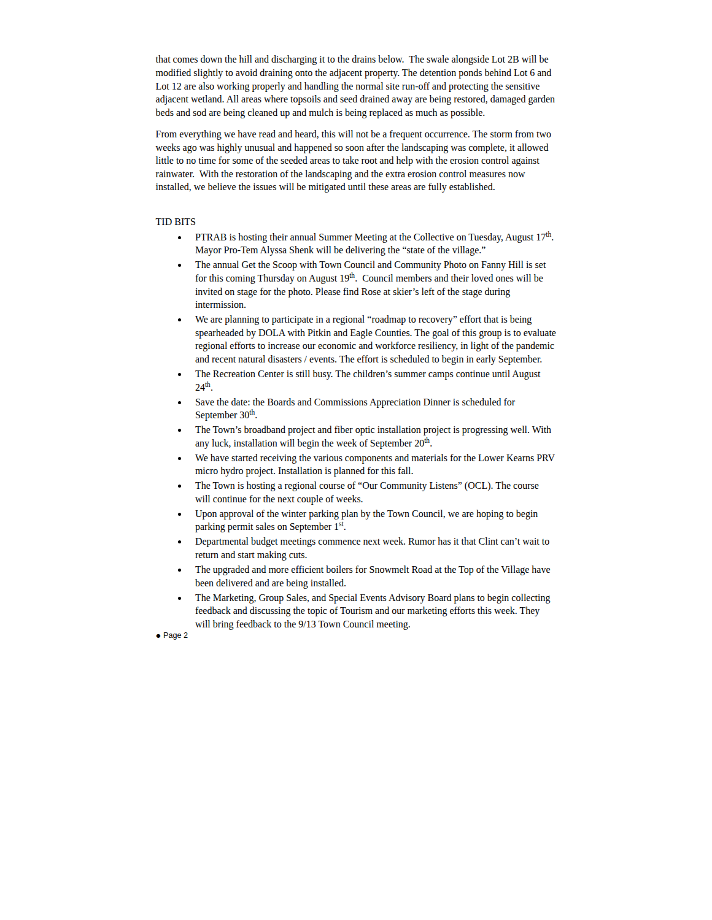that comes down the hill and discharging it to the drains below. The swale alongside Lot 2B will be modified slightly to avoid draining onto the adjacent property. The detention ponds behind Lot 6 and Lot 12 are also working properly and handling the normal site run-off and protecting the sensitive adjacent wetland. All areas where topsoils and seed drained away are being restored, damaged garden beds and sod are being cleaned up and mulch is being replaced as much as possible.
From everything we have read and heard, this will not be a frequent occurrence. The storm from two weeks ago was highly unusual and happened so soon after the landscaping was complete, it allowed little to no time for some of the seeded areas to take root and help with the erosion control against rainwater. With the restoration of the landscaping and the extra erosion control measures now installed, we believe the issues will be mitigated until these areas are fully established.
TID BITS
PTRAB is hosting their annual Summer Meeting at the Collective on Tuesday, August 17th. Mayor Pro-Tem Alyssa Shenk will be delivering the “state of the village.”
The annual Get the Scoop with Town Council and Community Photo on Fanny Hill is set for this coming Thursday on August 19th. Council members and their loved ones will be invited on stage for the photo. Please find Rose at skier’s left of the stage during intermission.
We are planning to participate in a regional “roadmap to recovery” effort that is being spearheaded by DOLA with Pitkin and Eagle Counties. The goal of this group is to evaluate regional efforts to increase our economic and workforce resiliency, in light of the pandemic and recent natural disasters / events. The effort is scheduled to begin in early September.
The Recreation Center is still busy. The children’s summer camps continue until August 24th.
Save the date: the Boards and Commissions Appreciation Dinner is scheduled for September 30th.
The Town’s broadband project and fiber optic installation project is progressing well. With any luck, installation will begin the week of September 20th.
We have started receiving the various components and materials for the Lower Kearns PRV micro hydro project. Installation is planned for this fall.
The Town is hosting a regional course of “Our Community Listens” (OCL). The course will continue for the next couple of weeks.
Upon approval of the winter parking plan by the Town Council, we are hoping to begin parking permit sales on September 1st.
Departmental budget meetings commence next week. Rumor has it that Clint can’t wait to return and start making cuts.
The upgraded and more efficient boilers for Snowmelt Road at the Top of the Village have been delivered and are being installed.
The Marketing, Group Sales, and Special Events Advisory Board plans to begin collecting feedback and discussing the topic of Tourism and our marketing efforts this week. They will bring feedback to the 9/13 Town Council meeting.
● Page 2